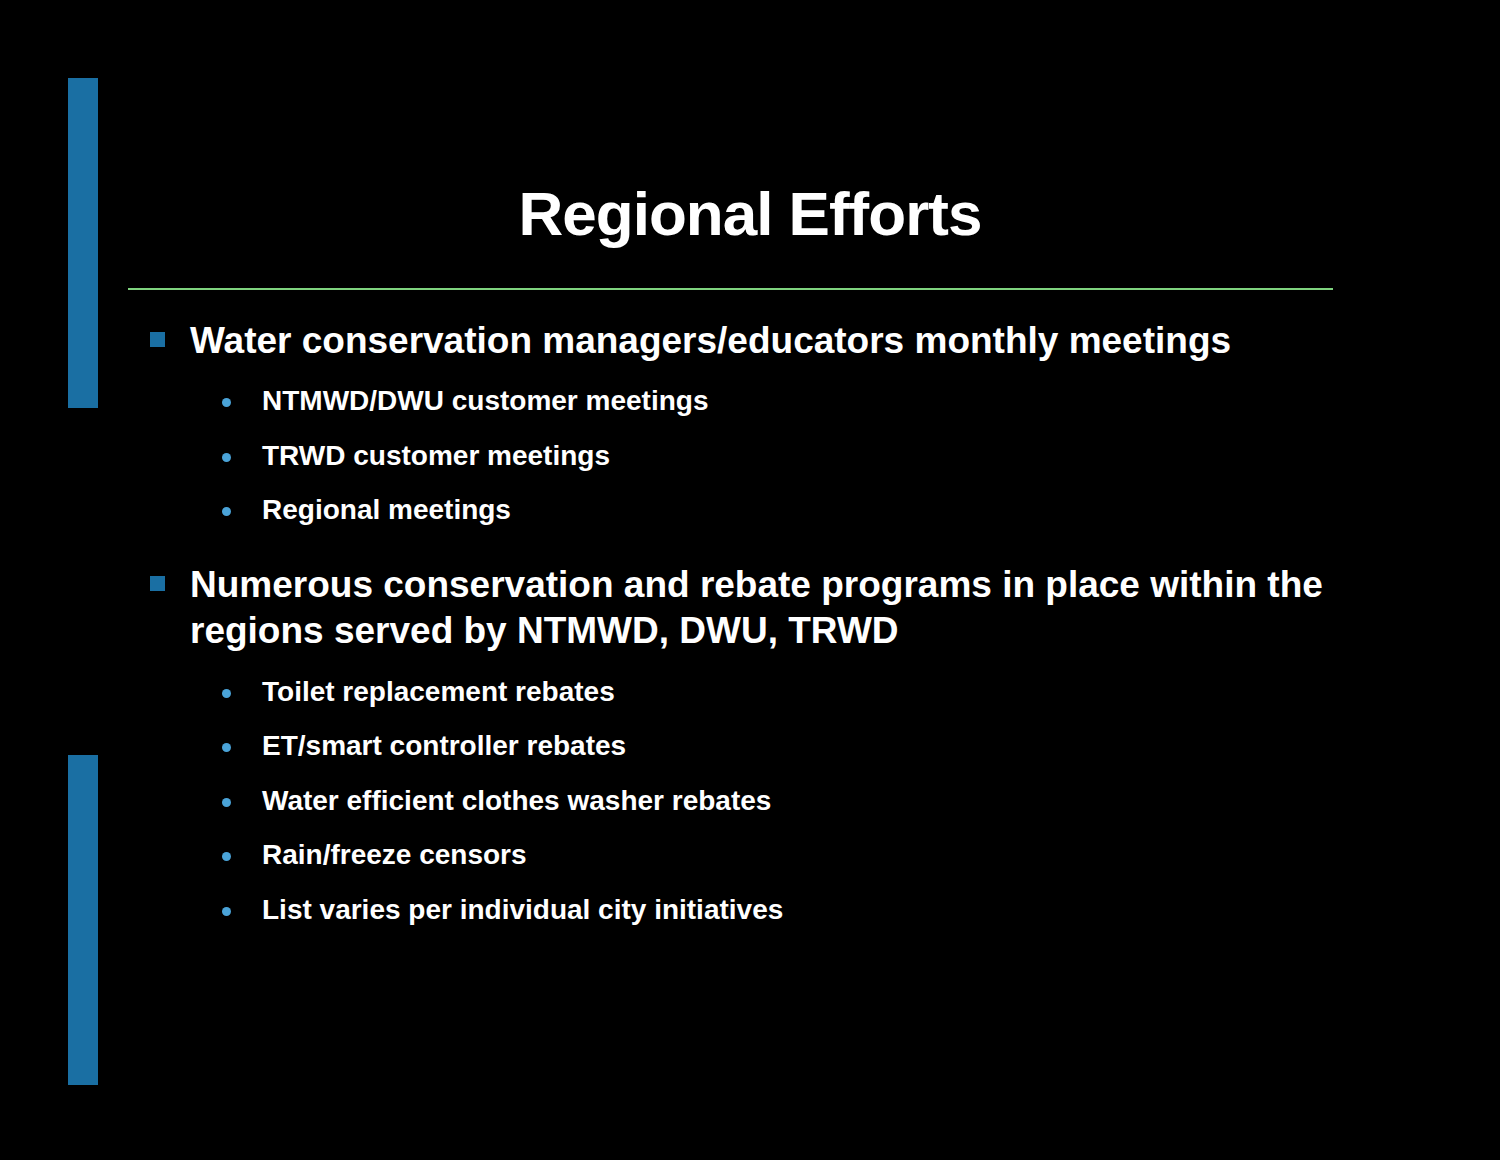Regional Efforts
Water conservation managers/educators monthly meetings
NTMWD/DWU customer meetings
TRWD customer meetings
Regional meetings
Numerous conservation and rebate programs in place within the regions served by NTMWD, DWU, TRWD
Toilet replacement rebates
ET/smart controller rebates
Water efficient clothes washer rebates
Rain/freeze censors
List varies per individual city initiatives